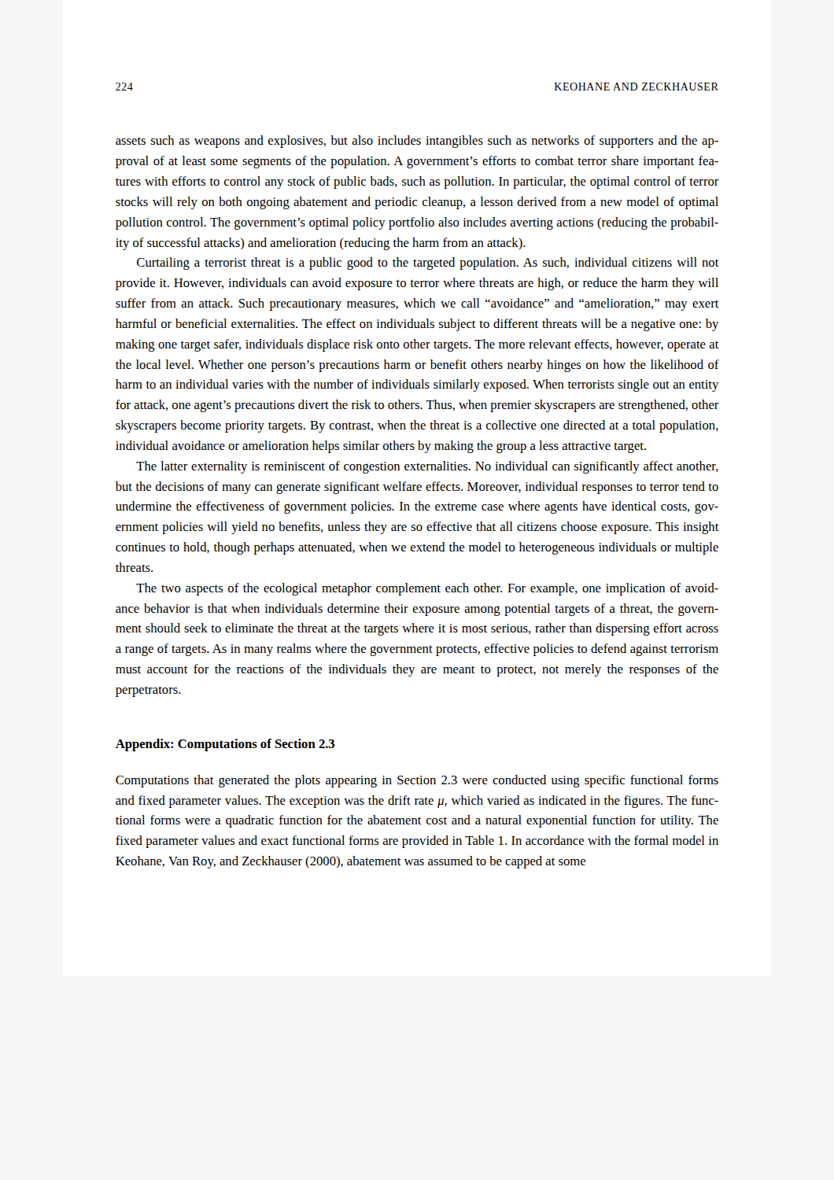224 Keohane and Zeckhauser
assets such as weapons and explosives, but also includes intangibles such as networks of supporters and the approval of at least some segments of the population. A government’s efforts to combat terror share important features with efforts to control any stock of public bads, such as pollution. In particular, the optimal control of terror stocks will rely on both ongoing abatement and periodic cleanup, a lesson derived from a new model of optimal pollution control. The government’s optimal policy portfolio also includes averting actions (reducing the probability of successful attacks) and amelioration (reducing the harm from an attack).
Curtailing a terrorist threat is a public good to the targeted population. As such, individual citizens will not provide it. However, individuals can avoid exposure to terror where threats are high, or reduce the harm they will suffer from an attack. Such precautionary measures, which we call “avoidance” and “amelioration,” may exert harmful or beneficial externalities. The effect on individuals subject to different threats will be a negative one: by making one target safer, individuals displace risk onto other targets. The more relevant effects, however, operate at the local level. Whether one person’s precautions harm or benefit others nearby hinges on how the likelihood of harm to an individual varies with the number of individuals similarly exposed. When terrorists single out an entity for attack, one agent’s precautions divert the risk to others. Thus, when premier skyscrapers are strengthened, other skyscrapers become priority targets. By contrast, when the threat is a collective one directed at a total population, individual avoidance or amelioration helps similar others by making the group a less attractive target.
The latter externality is reminiscent of congestion externalities. No individual can significantly affect another, but the decisions of many can generate significant welfare effects. Moreover, individual responses to terror tend to undermine the effectiveness of government policies. In the extreme case where agents have identical costs, government policies will yield no benefits, unless they are so effective that all citizens choose exposure. This insight continues to hold, though perhaps attenuated, when we extend the model to heterogeneous individuals or multiple threats.
The two aspects of the ecological metaphor complement each other. For example, one implication of avoidance behavior is that when individuals determine their exposure among potential targets of a threat, the government should seek to eliminate the threat at the targets where it is most serious, rather than dispersing effort across a range of targets. As in many realms where the government protects, effective policies to defend against terrorism must account for the reactions of the individuals they are meant to protect, not merely the responses of the perpetrators.
Appendix: Computations of Section 2.3
Computations that generated the plots appearing in Section 2.3 were conducted using specific functional forms and fixed parameter values. The exception was the drift rate μ, which varied as indicated in the figures. The functional forms were a quadratic function for the abatement cost and a natural exponential function for utility. The fixed parameter values and exact functional forms are provided in Table 1. In accordance with the formal model in Keohane, Van Roy, and Zeckhauser (2000), abatement was assumed to be capped at some